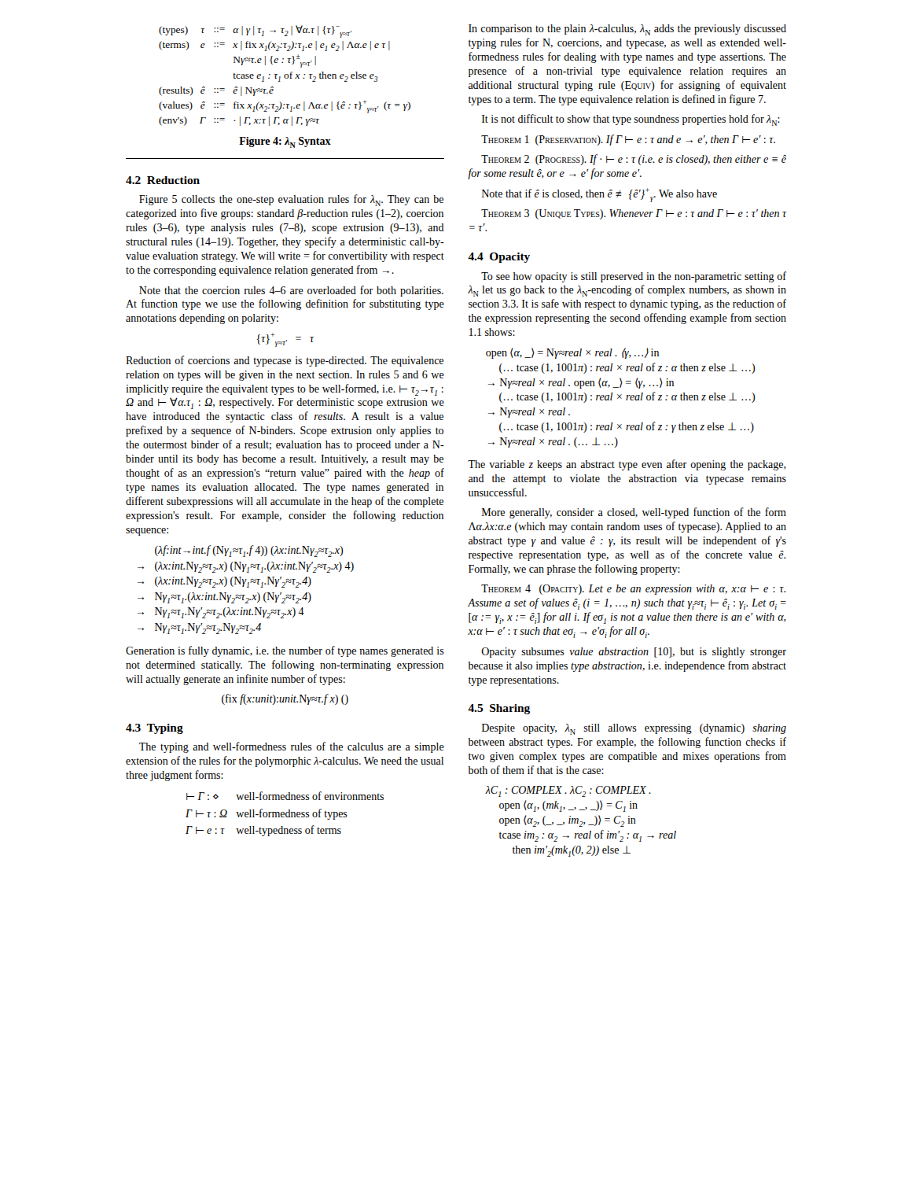| (types) | τ | ::= | α / γ / τ 1 → τ 2 / ∀ α.τ / { τ } − γ≈τ′ |
| (terms) | e | ::= | x / fix x 1 (x 2 :τ 2 ):τ 1 .e / e 1 e 2 / Λ α.e / e τ / |
| | | | N γ≈τ.e / { e : τ } ± γ≈τ′ / |
| | | | tcase e 1 : τ 1 of x : τ 2 then e 2 else e 3 |
| (results) | ê | ::= | ê / N γ≈τ.ê |
| (values) | ê | ::= | fix x 1 (x 2 :τ 2 ):τ 1 .e / Λ α.e / { ê : τ } + γ≈τ′ ( τ = γ ) |
| (env's) | Γ | ::= | · / Γ, x:τ / Γ, α / Γ, γ≈τ |
Figure 4: λN Syntax
4.2 Reduction
Figure 5 collects the one-step evaluation rules for λN. They can be categorized into five groups: standard β-reduction rules (1–2), coercion rules (3–6), type analysis rules (7–8), scope extrusion (9–13), and structural rules (14–19). Together, they specify a deterministic call-by-value evaluation strategy. We will write = for convertibility with respect to the corresponding equivalence relation generated from →.
Note that the coercion rules 4–6 are overloaded for both polarities. At function type we use the following definition for substituting type annotations depending on polarity:
{τ}+γ≈τ′ = τ
Reduction of coercions and typecase is type-directed. The equivalence relation on types will be given in the next section. In rules 5 and 6 we implicitly require the equivalent types to be well-formed, i.e. ⊢ τ2→τ1 : Ω and ⊢ ∀α.τ1 : Ω, respectively. For deterministic scope extrusion we have introduced the syntactic class of results. A result is a value prefixed by a sequence of N-binders. Scope extrusion only applies to the outermost binder of a result; evaluation has to proceed under a N-binder until its body has become a result. Intuitively, a result may be thought of as an expression's “return value” paired with the heap of type names its evaluation allocated. The type names generated in different subexpressions will all accumulate in the heap of the complete expression's result. For example, consider the following reduction sequence:
| | ( λf:int→int.f (N γ 1 ≈τ 1 .f 4)) ( λx:int. N γ 2 ≈τ 2 .x ) |
| → | ( λx:int. N γ 2 ≈τ 2 .x ) (N γ 1 ≈τ 1 . ( λx:int. N γ′ 2 ≈τ 2 .x ) 4) |
| → | ( λx:int. N γ 2 ≈τ 2 .x ) (N γ 1 ≈τ 1 . N γ′ 2 ≈τ 2 .4 ) |
| → | N γ 1 ≈τ 1 . ( λx:int. N γ 2 ≈τ 2 .x ) (N γ′ 2 ≈τ 2 .4 ) |
| → | N γ 1 ≈τ 1 . N γ′ 2 ≈τ 2 . ( λx:int. N γ 2 ≈τ 2 .x ) 4 |
| → | N γ 1 ≈τ 1 . N γ′ 2 ≈τ 2 . N γ 2 ≈τ 2 .4 |
Generation is fully dynamic, i.e. the number of type names generated is not determined statically. The following non-terminating expression will actually generate an infinite number of types:
(fix f(x:unit):unit. Nγ≈τ.f x) ()
4.3 Typing
The typing and well-formedness rules of the calculus are a simple extension of the rules for the polymorphic λ-calculus. We need the usual three judgment forms:
| ⊢ Γ : ⋄ | well-formedness of environments |
| Γ ⊢ τ : Ω | well-formedness of types |
| Γ ⊢ e : τ | well-typedness of terms |
In comparison to the plain λ-calculus, λN adds the previously discussed typing rules for N, coercions, and typecase, as well as extended well-formedness rules for dealing with type names and type assertions. The presence of a non-trivial type equivalence relation requires an additional structural typing rule (Equiv) for assigning of equivalent types to a term. The type equivalence relation is defined in figure 7.
It is not difficult to show that type soundness properties hold for λN:
Theorem 1 (Preservation). If Γ ⊢ e : τ and e → e′, then Γ ⊢ e′ : τ.
Theorem 2 (Progress). If · ⊢ e : τ (i.e. e is closed), then either e ≡ ê for some result ê, or e → e′ for some e′.
Note that if ê is closed, then ê ≢ {ê′}+γ. We also have
Theorem 3 (Unique Types). Whenever Γ ⊢ e : τ and Γ ⊢ e : τ′ then τ = τ′.
4.4 Opacity
To see how opacity is still preserved in the non-parametric setting of λN let us go back to the λN-encoding of complex numbers, as shown in section 3.3. It is safe with respect to dynamic typing, as the reduction of the expression representing the second offending example from section 1.1 shows:
open ⟨α, _⟩ = Nγ≈real × real . ⟨γ, …⟩ in
(… tcase (1, 1001π) : real × real of z : α then z else ⊥ …)
→ Nγ≈real × real . open ⟨α, _⟩ = ⟨γ, …⟩ in
(… tcase (1, 1001π) : real × real of z : α then z else ⊥ …)
→ Nγ≈real × real .
(… tcase (1, 1001π) : real × real of z : γ then z else ⊥ …)
→ Nγ≈real × real . (… ⊥ …)
The variable z keeps an abstract type even after opening the package, and the attempt to violate the abstraction via typecase remains unsuccessful.
More generally, consider a closed, well-typed function of the form Λα.λx:α.e (which may contain random uses of typecase). Applied to an abstract type γ and value ê : γ, its result will be independent of γ's respective representation type, as well as of the concrete value ê. Formally, we can phrase the following property:
Theorem 4 (Opacity). Let e be an expression with α, x:α ⊢ e : τ. Assume a set of values êi (i = 1, …, n) such that γi≈τi ⊢ êi : γi. Let σi = [α := γi, x := êi] for all i. If eσ1 is not a value then there is an e′ with α, x:α ⊢ e′ : τ such that eσi → e′σi for all σi.
Opacity subsumes value abstraction [10], but is slightly stronger because it also implies type abstraction, i.e. independence from abstract type representations.
4.5 Sharing
Despite opacity, λN still allows expressing (dynamic) sharing between abstract types. For example, the following function checks if two given complex types are compatible and mixes operations from both of them if that is the case:
λC1 : COMPLEX . λC2 : COMPLEX .
open ⟨α1, (mk1, _, _, _)⟩ = C1 in
open ⟨α2, (_, _, im2, _)⟩ = C2 in
tcase im2 : α2 → real of im′2 : α1 → real
then im′2(mk1(0, 2)) else ⊥